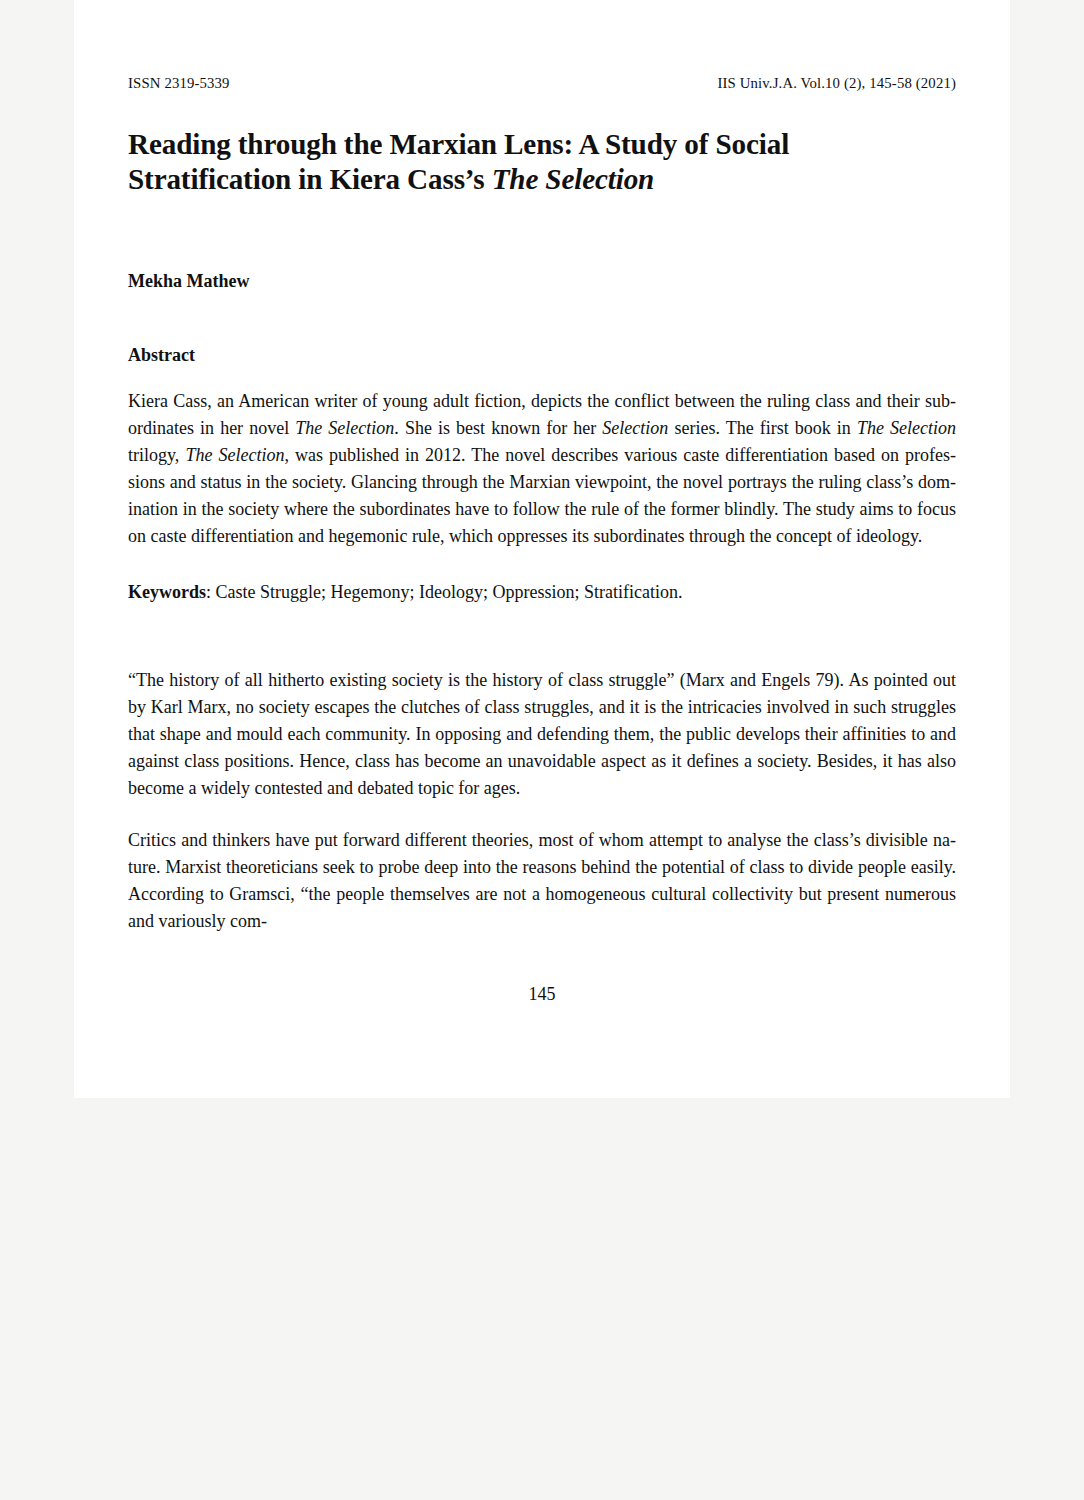ISSN 2319-5339 IIS Univ.J.A. Vol.10 (2), 145-58 (2021)
Reading through the Marxian Lens: A Study of Social Stratification in Kiera Cass’s The Selection
Mekha Mathew
Abstract
Kiera Cass, an American writer of young adult fiction, depicts the conflict between the ruling class and their subordinates in her novel The Selection. She is best known for her Selection series. The first book in The Selection trilogy, The Selection, was published in 2012. The novel describes various caste differentiation based on professions and status in the society. Glancing through the Marxian viewpoint, the novel portrays the ruling class’s domination in the society where the subordinates have to follow the rule of the former blindly. The study aims to focus on caste differentiation and hegemonic rule, which oppresses its subordinates through the concept of ideology.
Keywords: Caste Struggle; Hegemony; Ideology; Oppression; Stratification.
“The history of all hitherto existing society is the history of class struggle” (Marx and Engels 79). As pointed out by Karl Marx, no society escapes the clutches of class struggles, and it is the intricacies involved in such struggles that shape and mould each community. In opposing and defending them, the public develops their affinities to and against class positions. Hence, class has become an unavoidable aspect as it defines a society. Besides, it has also become a widely contested and debated topic for ages.
Critics and thinkers have put forward different theories, most of whom attempt to analyse the class’s divisible nature. Marxist theoreticians seek to probe deep into the reasons behind the potential of class to divide people easily. According to Gramsci, “the people themselves are not a homogeneous cultural collectivity but present numerous and variously com-
145